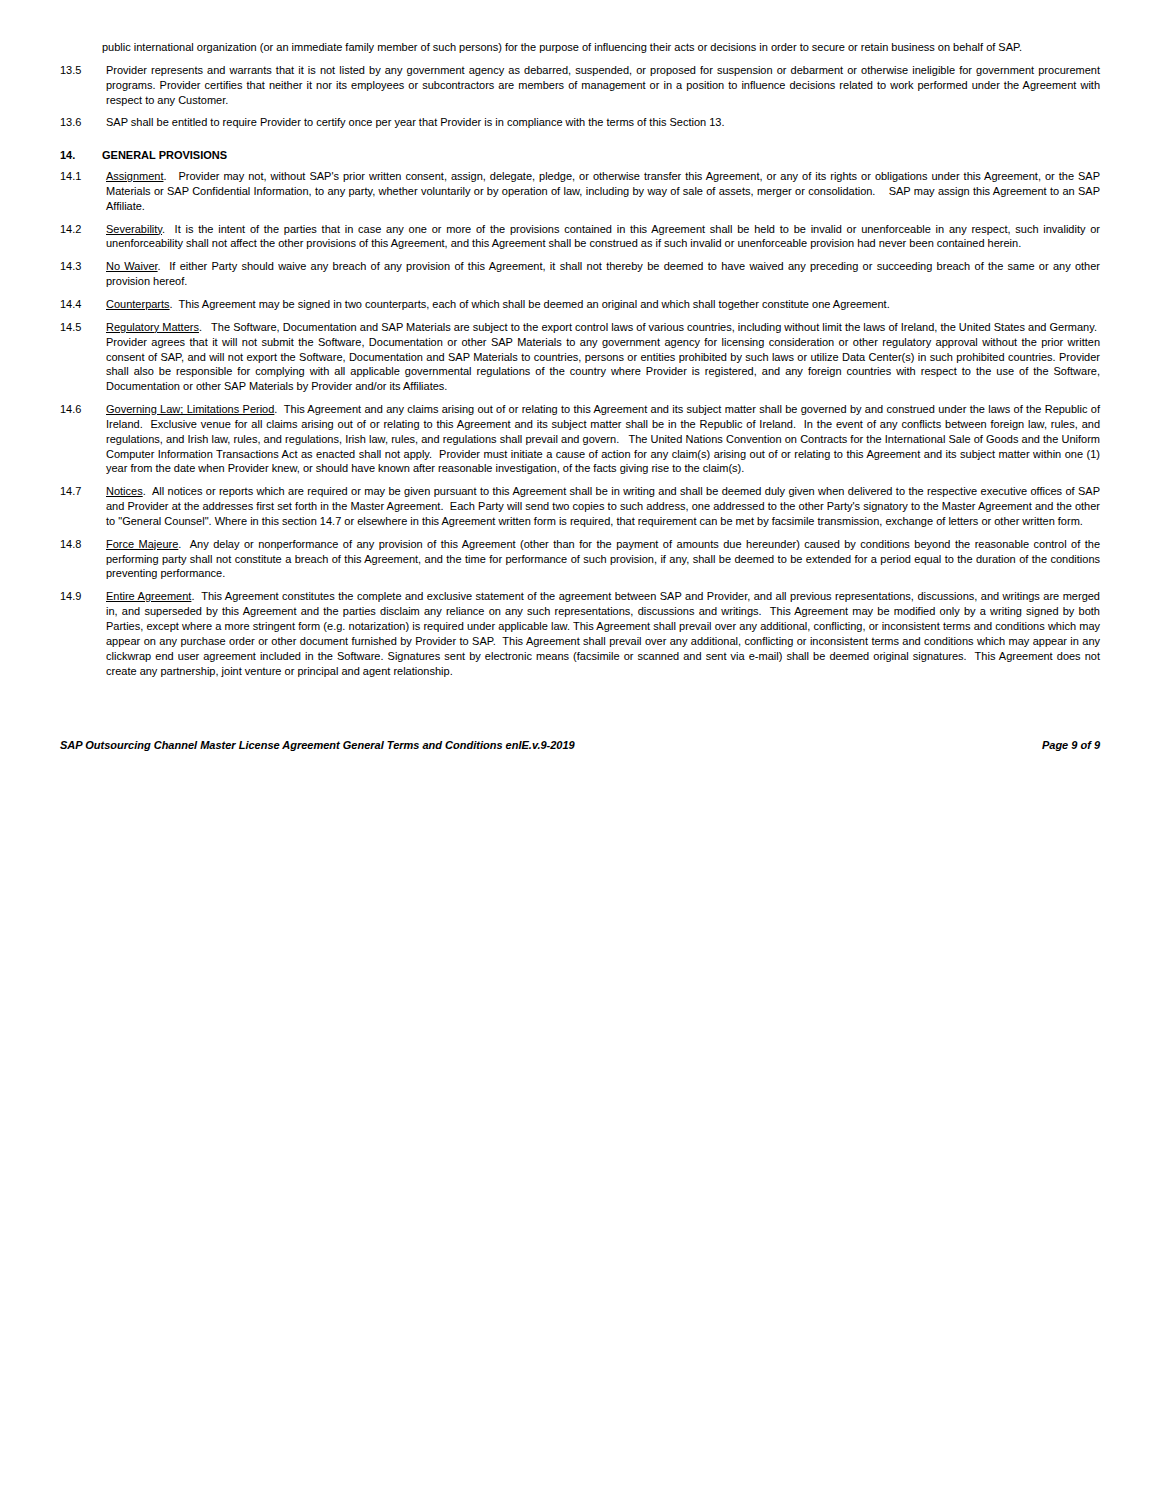public international organization (or an immediate family member of such persons) for the purpose of influencing their acts or decisions in order to secure or retain business on behalf of SAP.
13.5
Provider represents and warrants that it is not listed by any government agency as debarred, suspended, or proposed for suspension or debarment or otherwise ineligible for government procurement programs. Provider certifies that neither it nor its employees or subcontractors are members of management or in a position to influence decisions related to work performed under the Agreement with respect to any Customer.
13.6
SAP shall be entitled to require Provider to certify once per year that Provider is in compliance with the terms of this Section 13.
14.
GENERAL PROVISIONS
14.1
Assignment. Provider may not, without SAP's prior written consent, assign, delegate, pledge, or otherwise transfer this Agreement, or any of its rights or obligations under this Agreement, or the SAP Materials or SAP Confidential Information, to any party, whether voluntarily or by operation of law, including by way of sale of assets, merger or consolidation. SAP may assign this Agreement to an SAP Affiliate.
14.2
Severability. It is the intent of the parties that in case any one or more of the provisions contained in this Agreement shall be held to be invalid or unenforceable in any respect, such invalidity or unenforceability shall not affect the other provisions of this Agreement, and this Agreement shall be construed as if such invalid or unenforceable provision had never been contained herein.
14.3
No Waiver. If either Party should waive any breach of any provision of this Agreement, it shall not thereby be deemed to have waived any preceding or succeeding breach of the same or any other provision hereof.
14.4
Counterparts. This Agreement may be signed in two counterparts, each of which shall be deemed an original and which shall together constitute one Agreement.
14.5
Regulatory Matters. The Software, Documentation and SAP Materials are subject to the export control laws of various countries, including without limit the laws of Ireland, the United States and Germany. Provider agrees that it will not submit the Software, Documentation or other SAP Materials to any government agency for licensing consideration or other regulatory approval without the prior written consent of SAP, and will not export the Software, Documentation and SAP Materials to countries, persons or entities prohibited by such laws or utilize Data Center(s) in such prohibited countries. Provider shall also be responsible for complying with all applicable governmental regulations of the country where Provider is registered, and any foreign countries with respect to the use of the Software, Documentation or other SAP Materials by Provider and/or its Affiliates.
14.6
Governing Law; Limitations Period. This Agreement and any claims arising out of or relating to this Agreement and its subject matter shall be governed by and construed under the laws of the Republic of Ireland. Exclusive venue for all claims arising out of or relating to this Agreement and its subject matter shall be in the Republic of Ireland. In the event of any conflicts between foreign law, rules, and regulations, and Irish law, rules, and regulations, Irish law, rules, and regulations shall prevail and govern. The United Nations Convention on Contracts for the International Sale of Goods and the Uniform Computer Information Transactions Act as enacted shall not apply. Provider must initiate a cause of action for any claim(s) arising out of or relating to this Agreement and its subject matter within one (1) year from the date when Provider knew, or should have known after reasonable investigation, of the facts giving rise to the claim(s).
14.7
Notices. All notices or reports which are required or may be given pursuant to this Agreement shall be in writing and shall be deemed duly given when delivered to the respective executive offices of SAP and Provider at the addresses first set forth in the Master Agreement. Each Party will send two copies to such address, one addressed to the other Party's signatory to the Master Agreement and the other to "General Counsel". Where in this section 14.7 or elsewhere in this Agreement written form is required, that requirement can be met by facsimile transmission, exchange of letters or other written form.
14.8
Force Majeure. Any delay or nonperformance of any provision of this Agreement (other than for the payment of amounts due hereunder) caused by conditions beyond the reasonable control of the performing party shall not constitute a breach of this Agreement, and the time for performance of such provision, if any, shall be deemed to be extended for a period equal to the duration of the conditions preventing performance.
14.9
Entire Agreement. This Agreement constitutes the complete and exclusive statement of the agreement between SAP and Provider, and all previous representations, discussions, and writings are merged in, and superseded by this Agreement and the parties disclaim any reliance on any such representations, discussions and writings. This Agreement may be modified only by a writing signed by both Parties, except where a more stringent form (e.g. notarization) is required under applicable law. This Agreement shall prevail over any additional, conflicting, or inconsistent terms and conditions which may appear on any purchase order or other document furnished by Provider to SAP. This Agreement shall prevail over any additional, conflicting or inconsistent terms and conditions which may appear in any clickwrap end user agreement included in the Software. Signatures sent by electronic means (facsimile or scanned and sent via e-mail) shall be deemed original signatures. This Agreement does not create any partnership, joint venture or principal and agent relationship.
SAP Outsourcing Channel Master License Agreement General Terms and Conditions enIE.v.9-2019 Page 9 of 9